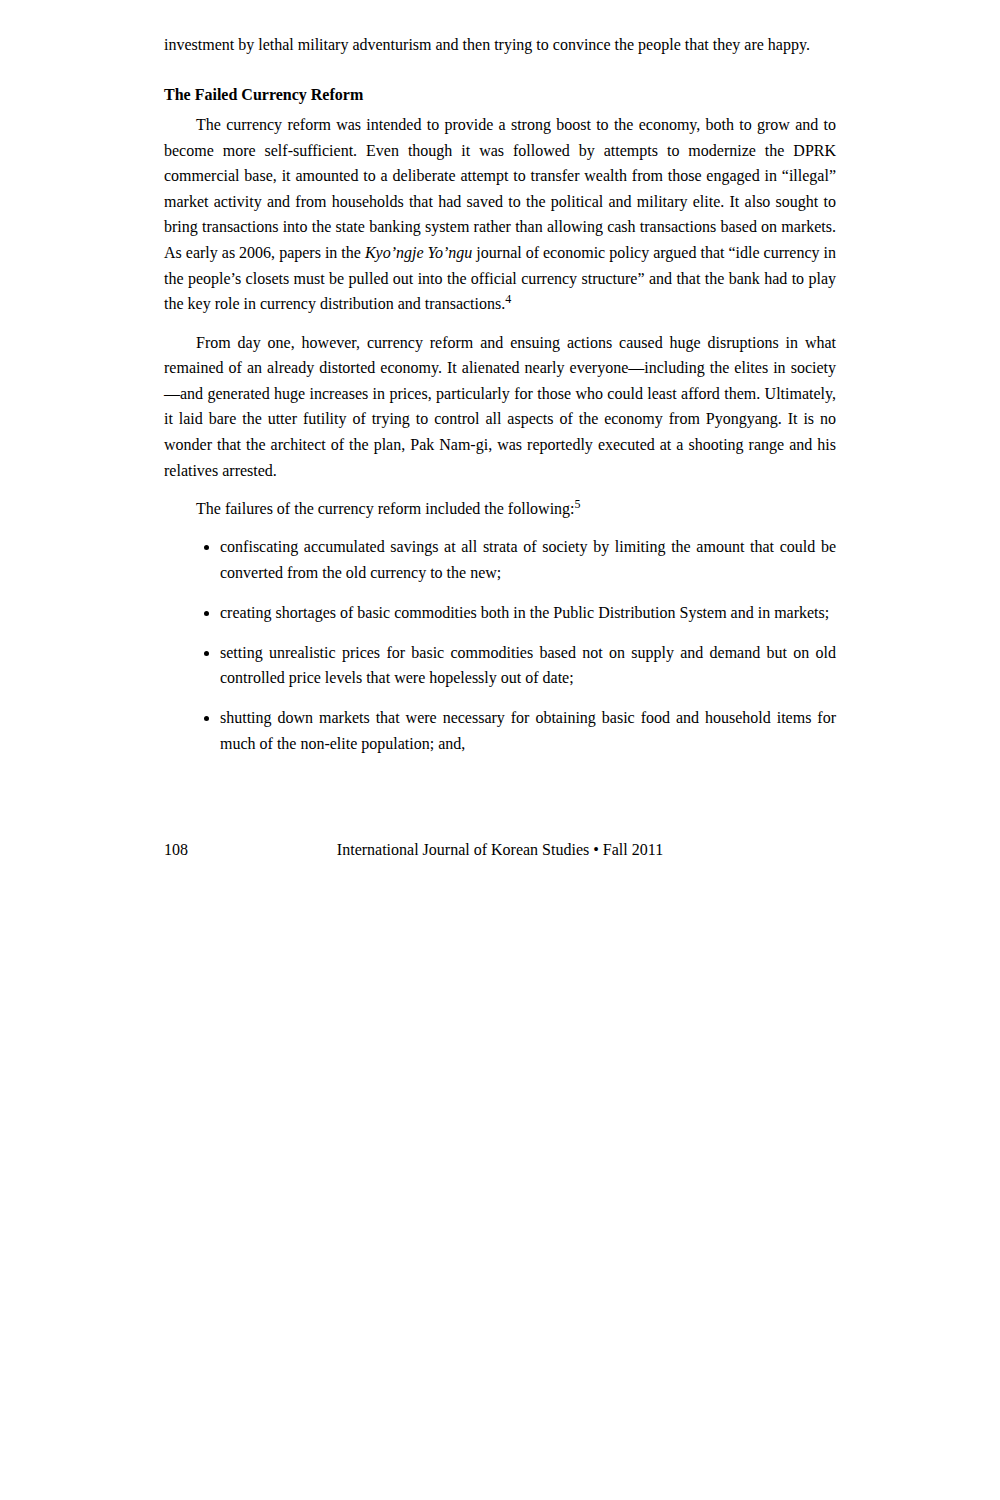investment by lethal military adventurism and then trying to convince the people that they are happy.
The Failed Currency Reform
The currency reform was intended to provide a strong boost to the economy, both to grow and to become more self-sufficient. Even though it was followed by attempts to modernize the DPRK commercial base, it amounted to a deliberate attempt to transfer wealth from those engaged in “illegal” market activity and from households that had saved to the political and military elite. It also sought to bring transactions into the state banking system rather than allowing cash transactions based on markets. As early as 2006, papers in the Kyo’ngje Yo’ngu journal of economic policy argued that “idle currency in the people’s closets must be pulled out into the official currency structure” and that the bank had to play the key role in currency distribution and transactions.4
From day one, however, currency reform and ensuing actions caused huge disruptions in what remained of an already distorted economy. It alienated nearly everyone—including the elites in society—and generated huge increases in prices, particularly for those who could least afford them. Ultimately, it laid bare the utter futility of trying to control all aspects of the economy from Pyongyang. It is no wonder that the architect of the plan, Pak Nam-gi, was reportedly executed at a shooting range and his relatives arrested.
The failures of the currency reform included the following:5
confiscating accumulated savings at all strata of society by limiting the amount that could be converted from the old currency to the new;
creating shortages of basic commodities both in the Public Distribution System and in markets;
setting unrealistic prices for basic commodities based not on supply and demand but on old controlled price levels that were hopelessly out of date;
shutting down markets that were necessary for obtaining basic food and household items for much of the non-elite population; and,
108 International Journal of Korean Studies • Fall 2011 108